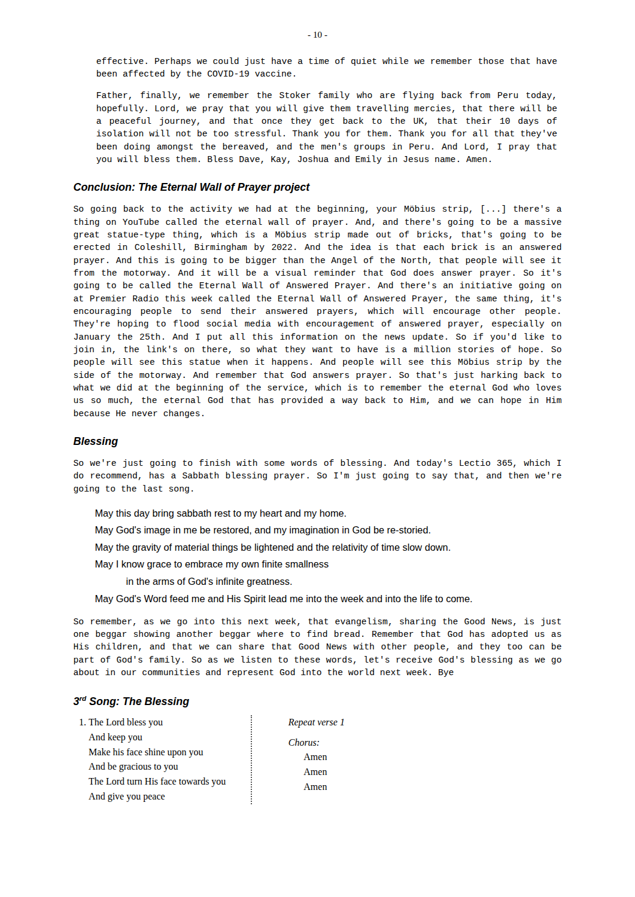- 10 -
effective. Perhaps we could just have a time of quiet while we remember those that have been affected by the COVID-19 vaccine.
Father, finally, we remember the Stoker family who are flying back from Peru today, hopefully. Lord, we pray that you will give them travelling mercies, that there will be a peaceful journey, and that once they get back to the UK, that their 10 days of isolation will not be too stressful. Thank you for them. Thank you for all that they've been doing amongst the bereaved, and the men's groups in Peru. And Lord, I pray that you will bless them. Bless Dave, Kay, Joshua and Emily in Jesus name. Amen.
Conclusion: The Eternal Wall of Prayer project
So going back to the activity we had at the beginning, your Möbius strip, [...] there's a thing on YouTube called the eternal wall of prayer. And, and there's going to be a massive great statue-type thing, which is a Möbius strip made out of bricks, that's going to be erected in Coleshill, Birmingham by 2022. And the idea is that each brick is an answered prayer. And this is going to be bigger than the Angel of the North, that people will see it from the motorway. And it will be a visual reminder that God does answer prayer. So it's going to be called the Eternal Wall of Answered Prayer. And there's an initiative going on at Premier Radio this week called the Eternal Wall of Answered Prayer, the same thing, it's encouraging people to send their answered prayers, which will encourage other people. They're hoping to flood social media with encouragement of answered prayer, especially on January the 25th. And I put all this information on the news update. So if you'd like to join in, the link's on there, so what they want to have is a million stories of hope. So people will see this statue when it happens. And people will see this Möbius strip by the side of the motorway. And remember that God answers prayer. So that's just harking back to what we did at the beginning of the service, which is to remember the eternal God who loves us so much, the eternal God that has provided a way back to Him, and we can hope in Him because He never changes.
Blessing
So we're just going to finish with some words of blessing. And today's Lectio 365, which I do recommend, has a Sabbath blessing prayer. So I'm just going to say that, and then we're going to the last song.
May this day bring sabbath rest to my heart and my home.
May God's image in me be restored, and my imagination in God be re-storied.
May the gravity of material things be lightened and the relativity of time slow down.
May I know grace to embrace my own finite smallness
in the arms of God's infinite greatness.
May God's Word feed me and His Spirit lead me into the week and into the life to come.
So remember, as we go into this next week, that evangelism, sharing the Good News, is just one beggar showing another beggar where to find bread. Remember that God has adopted us as His children, and that we can share that Good News with other people, and they too can be part of God's family. So as we listen to these words, let's receive God's blessing as we go about in our communities and represent God into the world next week. Bye
3rd Song: The Blessing
The Lord bless you
And keep you
Make his face shine upon you
And be gracious to you
The Lord turn His face towards you
And give you peace
Repeat verse 1
Chorus:
Amen
Amen
Amen